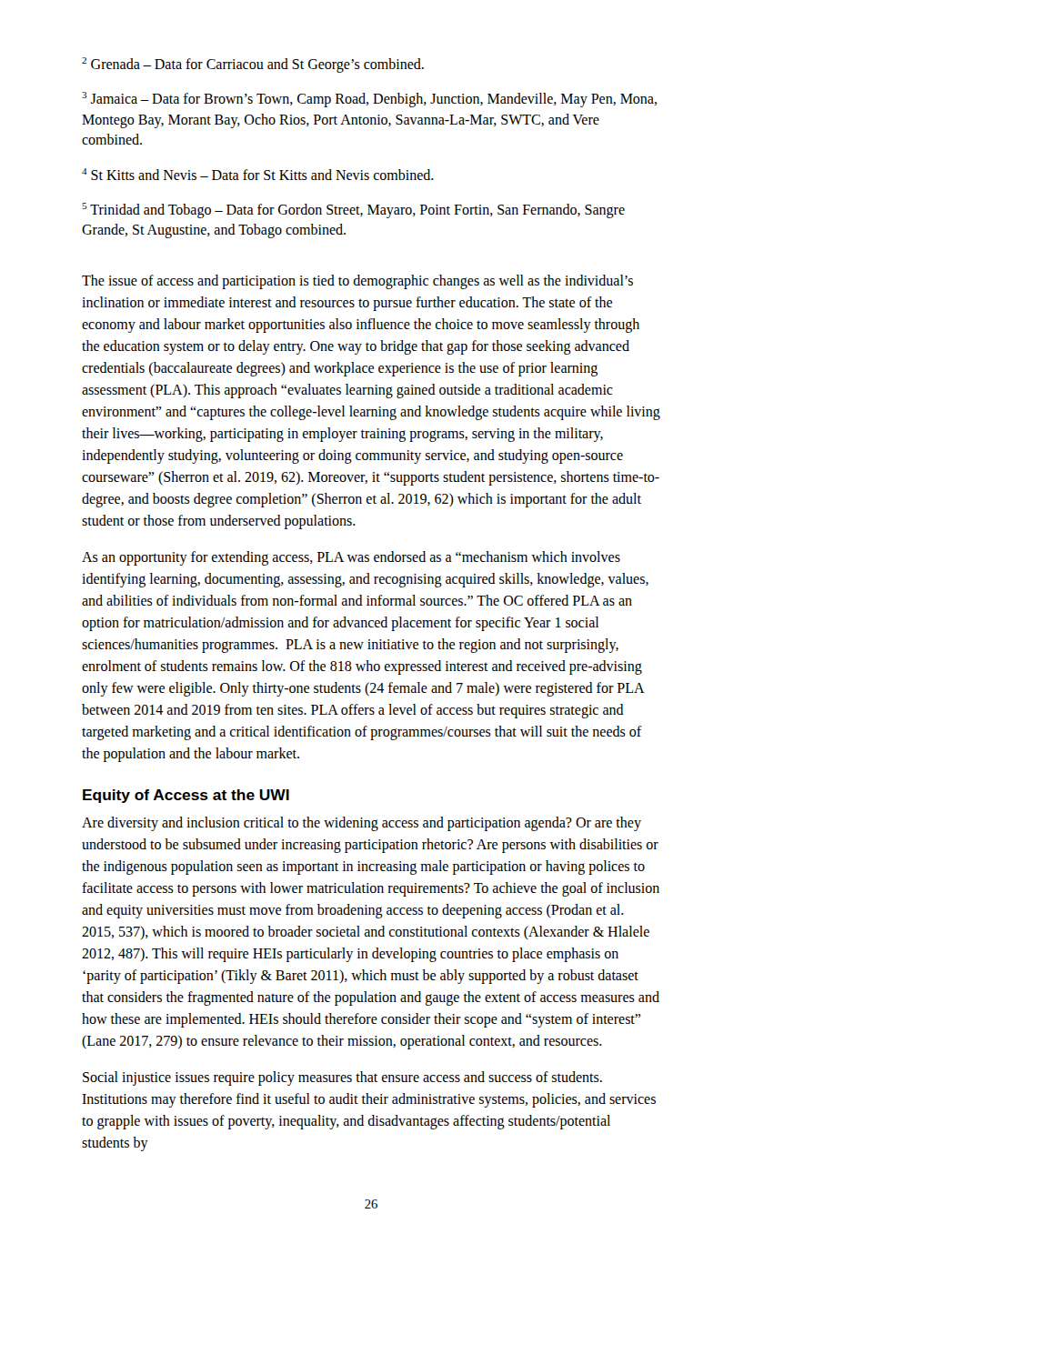2 Grenada – Data for Carriacou and St George’s combined.
3 Jamaica – Data for Brown’s Town, Camp Road, Denbigh, Junction, Mandeville, May Pen, Mona, Montego Bay, Morant Bay, Ocho Rios, Port Antonio, Savanna-La-Mar, SWTC, and Vere combined.
4 St Kitts and Nevis – Data for St Kitts and Nevis combined.
5 Trinidad and Tobago – Data for Gordon Street, Mayaro, Point Fortin, San Fernando, Sangre Grande, St Augustine, and Tobago combined.
The issue of access and participation is tied to demographic changes as well as the individual’s inclination or immediate interest and resources to pursue further education. The state of the economy and labour market opportunities also influence the choice to move seamlessly through the education system or to delay entry. One way to bridge that gap for those seeking advanced credentials (baccalaureate degrees) and workplace experience is the use of prior learning assessment (PLA). This approach “evaluates learning gained outside a traditional academic environment” and “captures the college-level learning and knowledge students acquire while living their lives—working, participating in employer training programs, serving in the military, independently studying, volunteering or doing community service, and studying open-source courseware” (Sherron et al. 2019, 62). Moreover, it “supports student persistence, shortens time-to-degree, and boosts degree completion” (Sherron et al. 2019, 62) which is important for the adult student or those from underserved populations.
As an opportunity for extending access, PLA was endorsed as a “mechanism which involves identifying learning, documenting, assessing, and recognising acquired skills, knowledge, values, and abilities of individuals from non-formal and informal sources.” The OC offered PLA as an option for matriculation/admission and for advanced placement for specific Year 1 social sciences/humanities programmes. PLA is a new initiative to the region and not surprisingly, enrolment of students remains low. Of the 818 who expressed interest and received pre-advising only few were eligible. Only thirty-one students (24 female and 7 male) were registered for PLA between 2014 and 2019 from ten sites. PLA offers a level of access but requires strategic and targeted marketing and a critical identification of programmes/courses that will suit the needs of the population and the labour market.
Equity of Access at the UWI
Are diversity and inclusion critical to the widening access and participation agenda? Or are they understood to be subsumed under increasing participation rhetoric? Are persons with disabilities or the indigenous population seen as important in increasing male participation or having polices to facilitate access to persons with lower matriculation requirements? To achieve the goal of inclusion and equity universities must move from broadening access to deepening access (Prodan et al. 2015, 537), which is moored to broader societal and constitutional contexts (Alexander & Hlalele 2012, 487). This will require HEIs particularly in developing countries to place emphasis on ‘parity of participation’ (Tikly & Baret 2011), which must be ably supported by a robust dataset that considers the fragmented nature of the population and gauge the extent of access measures and how these are implemented. HEIs should therefore consider their scope and “system of interest” (Lane 2017, 279) to ensure relevance to their mission, operational context, and resources.
Social injustice issues require policy measures that ensure access and success of students. Institutions may therefore find it useful to audit their administrative systems, policies, and services to grapple with issues of poverty, inequality, and disadvantages affecting students/potential students by
26